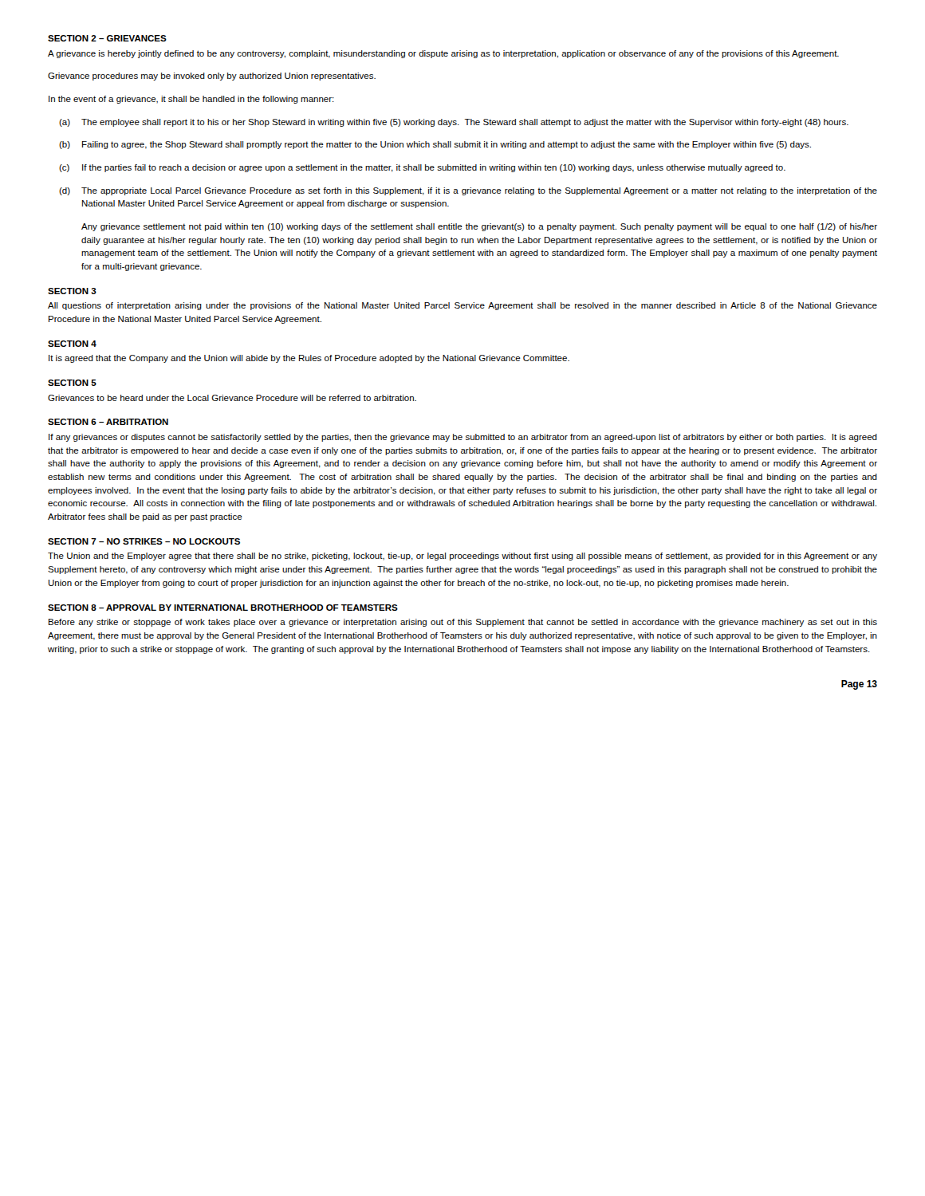SECTION 2 – GRIEVANCES
A grievance is hereby jointly defined to be any controversy, complaint, misunderstanding or dispute arising as to interpretation, application or observance of any of the provisions of this Agreement.
Grievance procedures may be invoked only by authorized Union representatives.
In the event of a grievance, it shall be handled in the following manner:
(a) The employee shall report it to his or her Shop Steward in writing within five (5) working days. The Steward shall attempt to adjust the matter with the Supervisor within forty-eight (48) hours.
(b) Failing to agree, the Shop Steward shall promptly report the matter to the Union which shall submit it in writing and attempt to adjust the same with the Employer within five (5) days.
(c) If the parties fail to reach a decision or agree upon a settlement in the matter, it shall be submitted in writing within ten (10) working days, unless otherwise mutually agreed to.
(d) The appropriate Local Parcel Grievance Procedure as set forth in this Supplement, if it is a grievance relating to the Supplemental Agreement or a matter not relating to the interpretation of the National Master United Parcel Service Agreement or appeal from discharge or suspension.
Any grievance settlement not paid within ten (10) working days of the settlement shall entitle the grievant(s) to a penalty payment. Such penalty payment will be equal to one half (1/2) of his/her daily guarantee at his/her regular hourly rate. The ten (10) working day period shall begin to run when the Labor Department representative agrees to the settlement, or is notified by the Union or management team of the settlement. The Union will notify the Company of a grievant settlement with an agreed to standardized form. The Employer shall pay a maximum of one penalty payment for a multi-grievant grievance.
SECTION 3
All questions of interpretation arising under the provisions of the National Master United Parcel Service Agreement shall be resolved in the manner described in Article 8 of the National Grievance Procedure in the National Master United Parcel Service Agreement.
SECTION 4
It is agreed that the Company and the Union will abide by the Rules of Procedure adopted by the National Grievance Committee.
SECTION 5
Grievances to be heard under the Local Grievance Procedure will be referred to arbitration.
SECTION 6 – ARBITRATION
If any grievances or disputes cannot be satisfactorily settled by the parties, then the grievance may be submitted to an arbitrator from an agreed-upon list of arbitrators by either or both parties. It is agreed that the arbitrator is empowered to hear and decide a case even if only one of the parties submits to arbitration, or, if one of the parties fails to appear at the hearing or to present evidence. The arbitrator shall have the authority to apply the provisions of this Agreement, and to render a decision on any grievance coming before him, but shall not have the authority to amend or modify this Agreement or establish new terms and conditions under this Agreement. The cost of arbitration shall be shared equally by the parties. The decision of the arbitrator shall be final and binding on the parties and employees involved. In the event that the losing party fails to abide by the arbitrator’s decision, or that either party refuses to submit to his jurisdiction, the other party shall have the right to take all legal or economic recourse. All costs in connection with the filing of late postponements and or withdrawals of scheduled Arbitration hearings shall be borne by the party requesting the cancellation or withdrawal. Arbitrator fees shall be paid as per past practice
SECTION 7 – NO STRIKES – NO LOCKOUTS
The Union and the Employer agree that there shall be no strike, picketing, lockout, tie-up, or legal proceedings without first using all possible means of settlement, as provided for in this Agreement or any Supplement hereto, of any controversy which might arise under this Agreement. The parties further agree that the words “legal proceedings” as used in this paragraph shall not be construed to prohibit the Union or the Employer from going to court of proper jurisdiction for an injunction against the other for breach of the no-strike, no lock-out, no tie-up, no picketing promises made herein.
SECTION 8 – APPROVAL BY INTERNATIONAL BROTHERHOOD OF TEAMSTERS
Before any strike or stoppage of work takes place over a grievance or interpretation arising out of this Supplement that cannot be settled in accordance with the grievance machinery as set out in this Agreement, there must be approval by the General President of the International Brotherhood of Teamsters or his duly authorized representative, with notice of such approval to be given to the Employer, in writing, prior to such a strike or stoppage of work. The granting of such approval by the International Brotherhood of Teamsters shall not impose any liability on the International Brotherhood of Teamsters.
Page 13